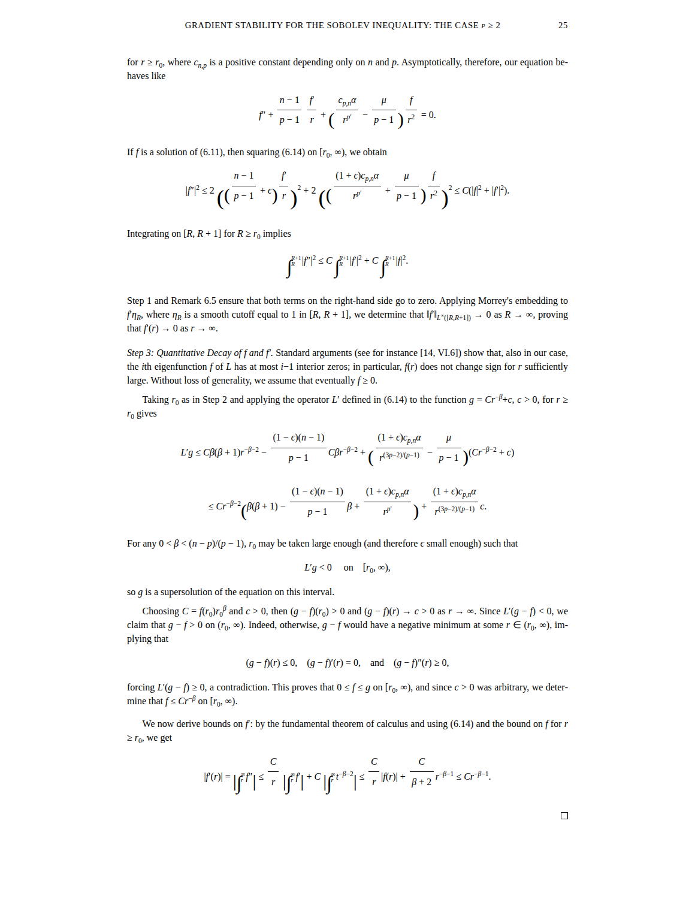GRADIENT STABILITY FOR THE SOBOLEV INEQUALITY: THE CASE p ≥ 2 25
for r ≥ r0, where cn,p is a positive constant depending only on n and p. Asymptotically, therefore, our equation behaves like
f″ + n − 1 p − 1 f′r + (cp,nα rp′ − μp − 1) fr2 = 0.
If f is a solution of (6.11), then squaring (6.14) on [r0, ∞), we obtain
|f″|2 ≤ 2 ((n − 1 p − 1 + ϵ) f′r)2 + 2 (((1 + ϵ)cp,nα rp′ + μp − 1) fr2)2 ≤ C(|f|2 + |f′|2).
Integrating on [R, R + 1] for R ≥ r0 implies
∫R+1 R|f″|2 ≤ C ∫R+1 R|f′|2 + C ∫R+1 R|f|2.
Step 1 and Remark 6.5 ensure that both terms on the right-hand side go to zero. Applying Morrey's embedding to f′ηR, where ηR is a smooth cutoff equal to 1 in [R, R + 1], we determine that ‖f′‖L∞([R,R+1]) → 0 as R → ∞, proving that f′(r) → 0 as r → ∞.
Step 3: Quantitative Decay of f and f′. Standard arguments (see for instance [14, VI.6]) show that, also in our case, the ith eigenfunction f of L has at most i−1 interior zeros; in particular, f(r) does not change sign for r sufficiently large. Without loss of generality, we assume that eventually f ≥ 0.
Taking r0 as in Step 2 and applying the operator L′ defined in (6.14) to the function g = Cr−β+c, c > 0, for r ≥ r0 gives
L′g ≤ Cβ(β + 1)r−β−2 − (1 − ϵ)(n − 1) p − 1 Cβr−β−2 + ((1 + ϵ)cp,nα r(3p−2)/(p−1) − μp − 1)(Cr−β−2 + c)
≤ Cr−β−2(β(β + 1) − (1 − ϵ)(n − 1) p − 1 β + (1 + ϵ)cp,nα rp′) + (1 + ϵ)cp,nα r(3p−2)/(p−1) c.
For any 0 < β < (n − p)/(p − 1), r0 may be taken large enough (and therefore ϵ small enough) such that
L′g < 0 on [r0, ∞),
so g is a supersolution of the equation on this interval.
Choosing C = f(r0)r0β and c > 0, then (g − f)(r0) > 0 and (g − f)(r) → c > 0 as r → ∞. Since L′(g − f) < 0, we claim that g − f > 0 on (r0, ∞). Indeed, otherwise, g − f would have a negative minimum at some r ∈ (r0, ∞), implying that
(g − f)(r) ≤ 0, (g − f)′(r) = 0, and (g − f)″(r) ≥ 0,
forcing L′(g − f) ≥ 0, a contradiction. This proves that 0 ≤ f ≤ g on [r0, ∞), and since c > 0 was arbitrary, we determine that f ≤ Cr−β on [r0, ∞).
We now derive bounds on f′: by the fundamental theorem of calculus and using (6.14) and the bound on f for r ≥ r0, we get
|f′(r)| = |∫∞r f″| ≤ Cr |∫∞r f′| + C |∫∞r t−β−2| ≤ Cr|f(r)| + Cβ + 2 r−β−1 ≤ Cr−β−1.